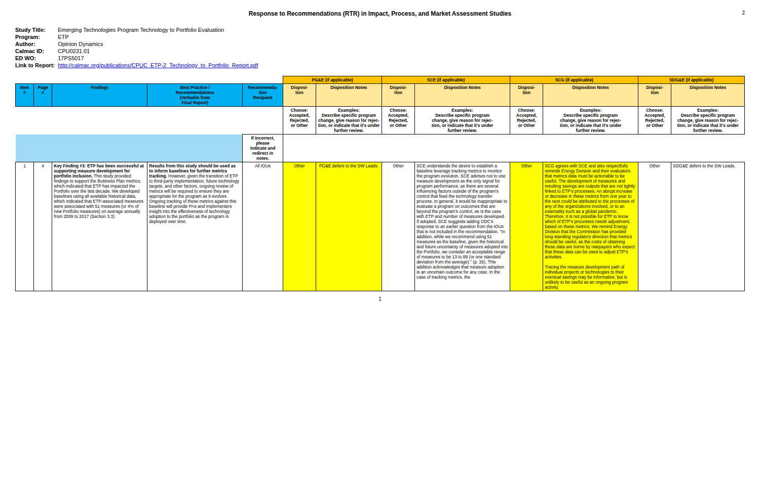2
Response to Recommendations (RTR) in Impact, Process, and Market Assessment Studies
| Study Title: | Emerging Technologies Program Technology to Portfolio Evaluation |
| Program: | ETP |
| Author: | Opinion Dynamics |
| Calmac ID: | CPU0231.01 |
| ED WO: | 17PS5017 |
| Link to Report: | http://calmac.org/publications/CPUC_ETP-2_Technology_to_Portfolio_Report.pdf |
| | PG&E (if applicable) | SCE (if applicable) | SCG (if applicable) | SDG&E (if applicable) |
| --- | --- | --- | --- | --- |
| Item # | Page # | Findings | Best Practice / Recommendations (Verbatim from Final Report) | Recommenda- tion Recipient | Disposi- tion | Disposition Notes | Disposi- tion | Disposition Notes | Disposi- tion | Disposition Notes | Disposi- tion | Disposition Notes |
| | Choose: Accepted, Rejected, or Other | Examples: Describe specific program change, give reason for rejec- tion, or indicate that it's under further review. | Choose: Accepted, Rejected, or Other | Examples: Describe specific program change, give reason for rejec- tion, or indicate that it's under further review. | Choose: Accepted, Rejected, or Other | Examples: Describe specific program change, give reason for rejec- tion, or indicate that it's under further review. | Choose: Accepted, Rejected, or Other | Examples: Describe specific program change, give reason for rejec- tion, or indicate that it's under further review. |
| | | | | If incorrect, please indicate and redirect in notes. | | | | | | | | |
| 1 | 4 | Key Finding #3: ETP has been successful at supporting measure development for portfolio inclusion. This study provided findings to support the Business Plan metrics, which indicated that ETP has impacted the Portfolio over the last decade. We developed baselines using all available historical data, which indicated that ETP-associated measures were associated with 51 measures (or 4% of new Portfolio measures) on average annually from 2009 to 2017 (Section 3.3). | Results from this study should be used as to inform baselines for further metrics tracking. However, given the transition of ETP to third-party implementation, future technology targets, and other factors, ongoing review of metrics will be required to ensure they are appropriate for the program as it evolves. Ongoing tracking of these metrics against this baseline will provide PAs and implementers insight into the effectiveness of technology adoption to the portfolio as the program is deployed over time. | All IOUs | Other | PG&E defers to the SW Leads. | Other | SCE understands the desire to establish a baseline leverage tracking metrics to monitor the program evolution. SCE advises not to use measure development as the only signal for program performance, as there are several influencing factors outside of the program's control that feed the technology transfer process. In general, it would be inappropriate to evaluate a program on outcomes that are beyond the program's control, as is the case with ETP and number of measures developed. If adopted, SCE suggests adding ODC's response to an earlier question from the IOUs that is not included in the recommendation. "In addition, while we recommend using 51 measures as the baseline, given the historical and future uncertainty of measures adopted into the Portfolio, we consider an acceptable range of measures to be 13 to 89 (or one standard deviation from the average)." (p. 26). This addition acknowledges that measure adoption is an uncertain outcome for any case. In the case of tracking metrics, the | Other | SCG agrees with SCE and also respectfully reminds Energy Division and their evaluators that metrics data must be actionable to be useful. The development of measures and resulting savings are outputs that are not tightly linked to ETP's processes. An abrupt increase or decrease in these metrics from one year to the next could be attributed to the processes of any of the organizations involved, or to an externality such as a global pandemic. Therefore, it is not possible for ETP to know which of ETP's processes needs adjustment, based on these metrics. We remind Energy Division that the Commission has provided long-standing regulatory direction that metrics should be useful, as the costs of obtaining these data are borne by ratepayers who expect that these data can be used to adjust ETP's activities. Tracing the measure development path of individual projects or technologies to their eventual savings may be informative, but is unlikely to be useful as an ongoing program activity. | Other | SDG&E defers to the SW Leads. |
1